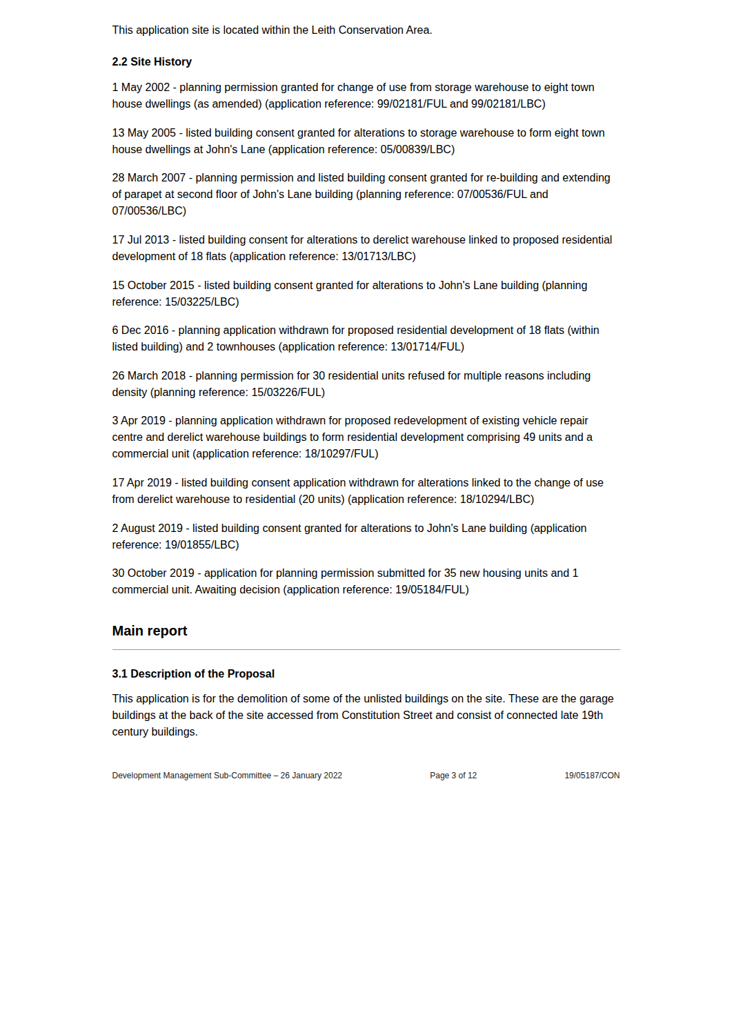This application site is located within the Leith Conservation Area.
2.2 Site History
1 May 2002 - planning permission granted for change of use from storage warehouse to eight town house dwellings (as amended) (application reference: 99/02181/FUL and 99/02181/LBC)
13 May 2005 - listed building consent granted for alterations to storage warehouse to form eight town house dwellings at John's Lane (application reference: 05/00839/LBC)
28 March 2007 - planning permission and listed building consent granted for re-building and extending of parapet at second floor of John's Lane building (planning reference: 07/00536/FUL and 07/00536/LBC)
17 Jul 2013 - listed building consent for alterations to derelict warehouse linked to proposed residential development of 18 flats (application reference: 13/01713/LBC)
15 October 2015 - listed building consent granted for alterations to John's Lane building (planning reference: 15/03225/LBC)
6 Dec 2016 - planning application withdrawn for proposed residential development of 18 flats (within listed building) and 2 townhouses (application reference: 13/01714/FUL)
26 March 2018 - planning permission for 30 residential units refused for multiple reasons including density (planning reference: 15/03226/FUL)
3 Apr 2019 - planning application withdrawn for proposed redevelopment of existing vehicle repair centre and derelict warehouse buildings to form residential development comprising 49 units and a commercial unit (application reference: 18/10297/FUL)
17 Apr 2019 - listed building consent application withdrawn for alterations linked to the change of use from derelict warehouse to residential (20 units) (application reference: 18/10294/LBC)
2 August 2019 - listed building consent granted for alterations to John's Lane building (application reference: 19/01855/LBC)
30 October 2019 - application for planning permission submitted for 35 new housing units and 1 commercial unit. Awaiting decision (application reference: 19/05184/FUL)
Main report
3.1 Description of the Proposal
This application is for the demolition of some of the unlisted buildings on the site. These are the garage buildings at the back of the site accessed from Constitution Street and consist of connected late 19th century buildings.
Development Management Sub-Committee – 26 January 2022 Page 3 of 12 19/05187/CON